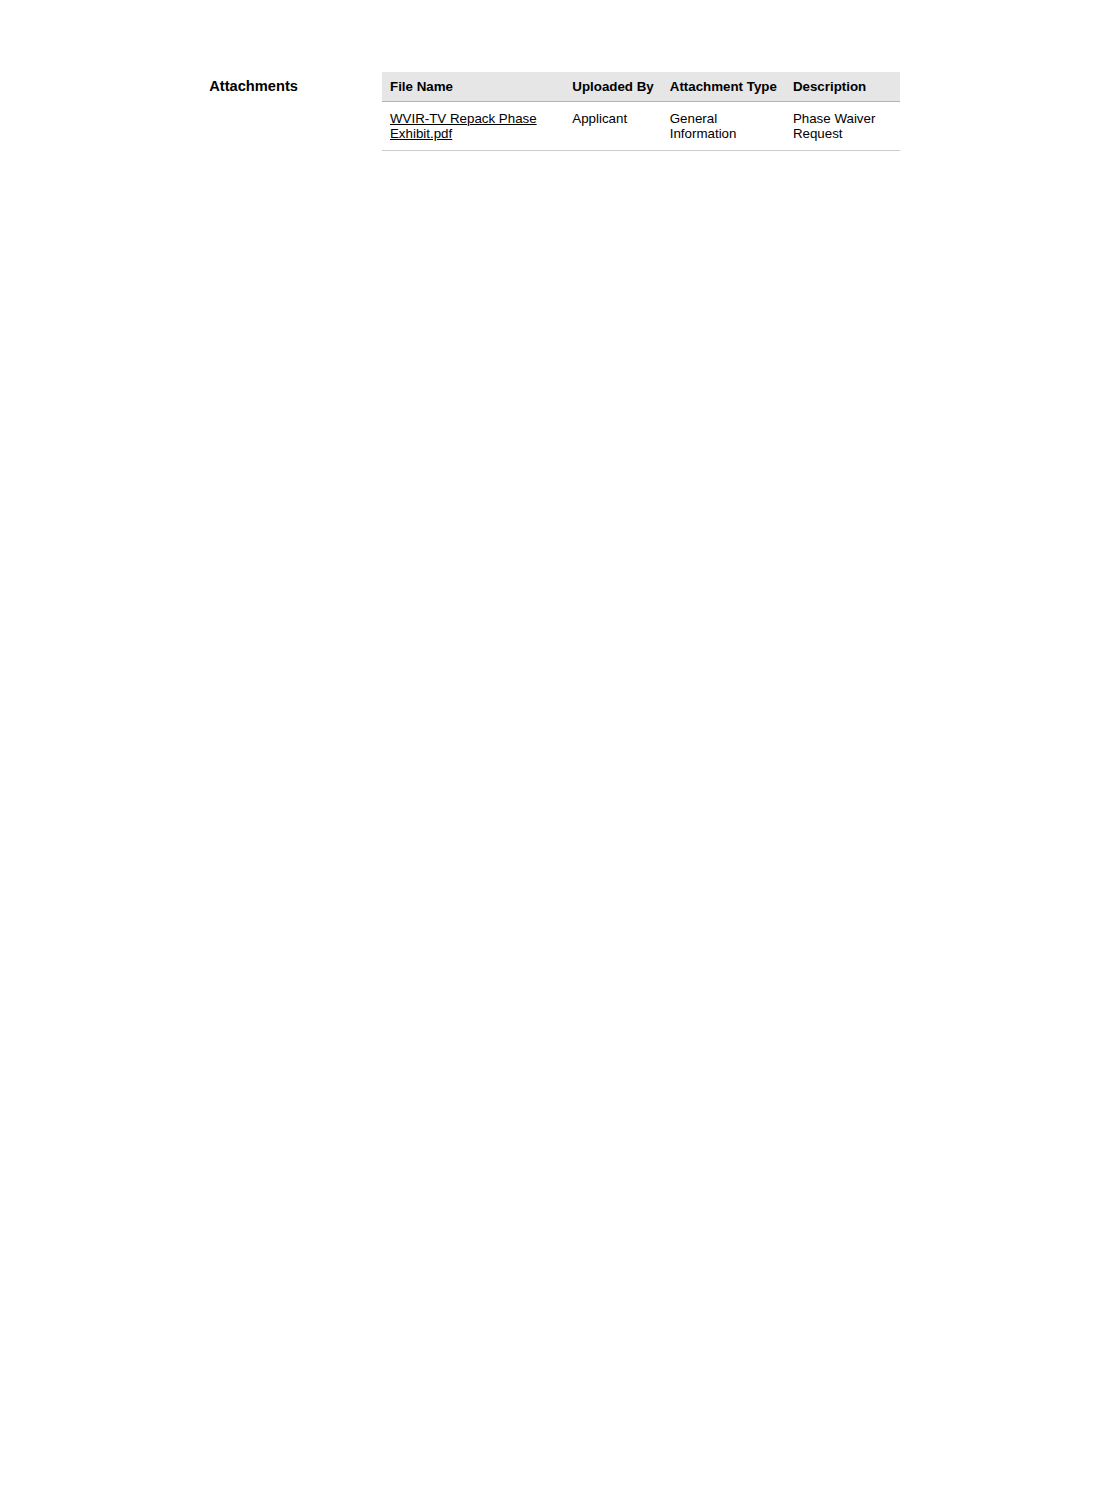Attachments
| File Name | Uploaded By | Attachment Type | Description |
| --- | --- | --- | --- |
| WVIR-TV Repack Phase Exhibit.pdf | Applicant | General Information | Phase Waiver Request |